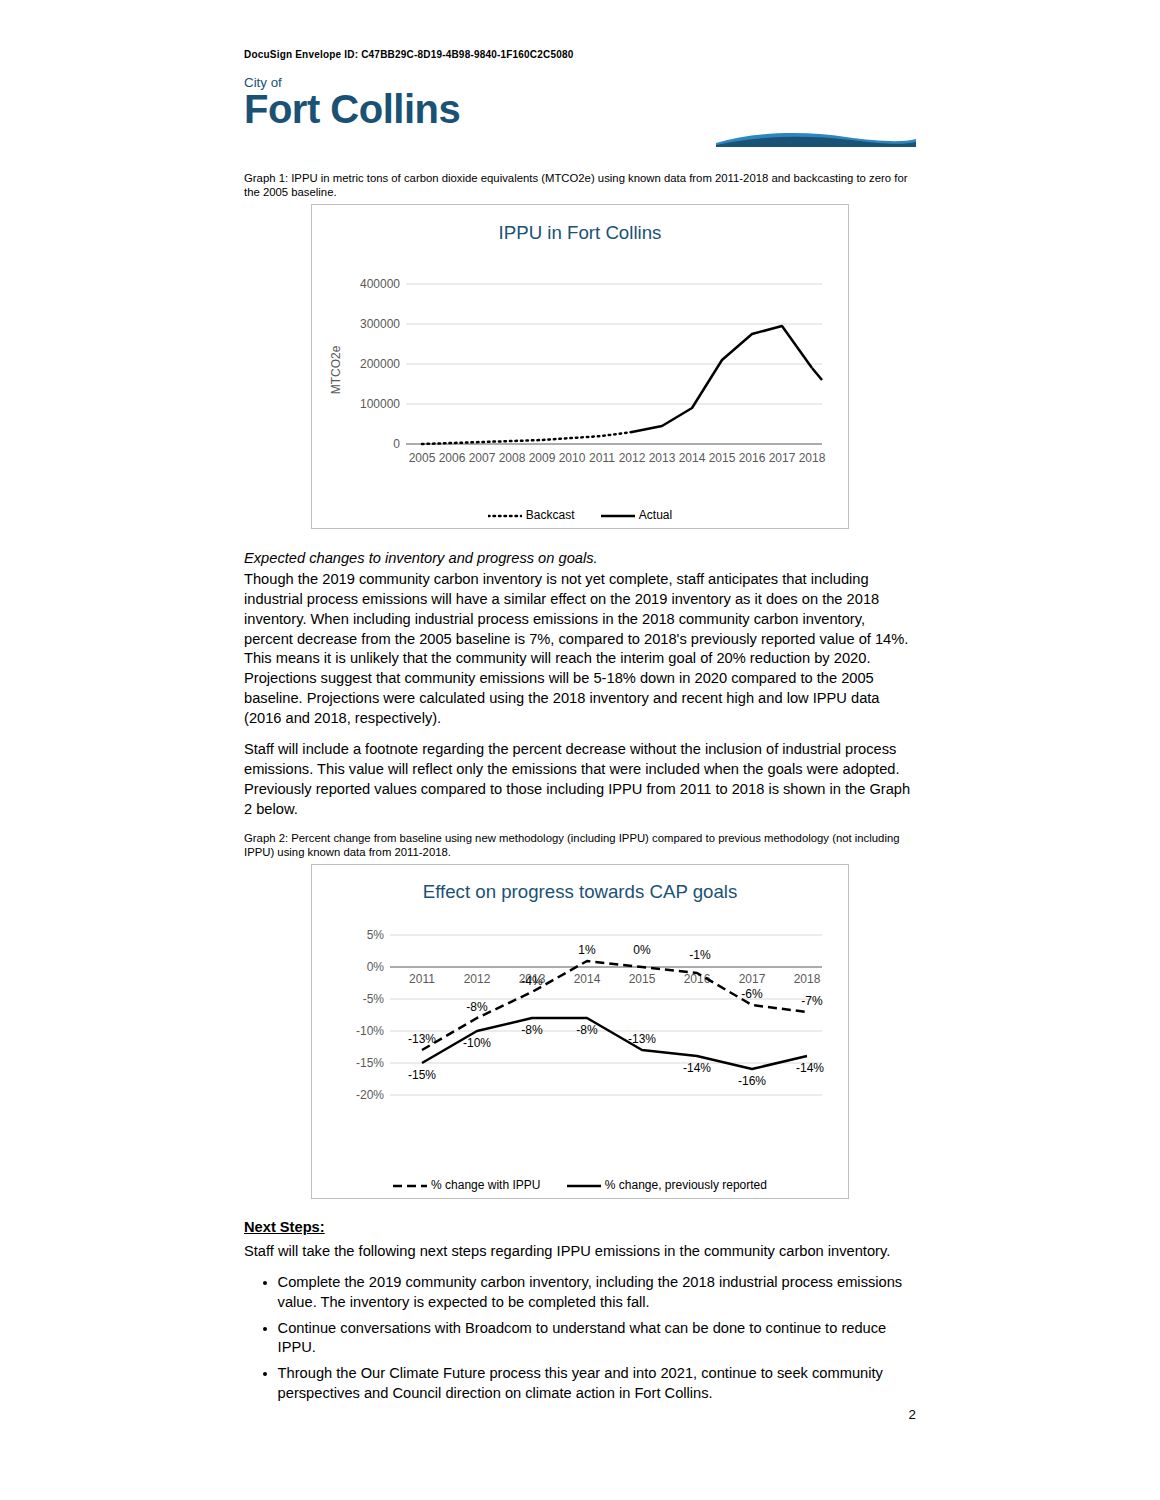DocuSign Envelope ID: C47BB29C-8D19-4B98-9840-1F160C2C5080
City of
Fort Collins
Graph 1: IPPU in metric tons of carbon dioxide equivalents (MTCO2e) using known data from 2011-2018 and backcasting to zero for the 2005 baseline.
IPPU in Fort Collins
MTCO2e 400000 300000 200000 100000 0 2005 2006 2007 2008 2009 2010 2011 2012 2013 2014 2015 2016 2017 2018
Backcast Actual
Expected changes to inventory and progress on goals.
Though the 2019 community carbon inventory is not yet complete, staff anticipates that including industrial process emissions will have a similar effect on the 2019 inventory as it does on the 2018 inventory. When including industrial process emissions in the 2018 community carbon inventory, percent decrease from the 2005 baseline is 7%, compared to 2018's previously reported value of 14%. This means it is unlikely that the community will reach the interim goal of 20% reduction by 2020. Projections suggest that community emissions will be 5-18% down in 2020 compared to the 2005 baseline. Projections were calculated using the 2018 inventory and recent high and low IPPU data (2016 and 2018, respectively).
Staff will include a footnote regarding the percent decrease without the inclusion of industrial process emissions. This value will reflect only the emissions that were included when the goals were adopted. Previously reported values compared to those including IPPU from 2011 to 2018 is shown in the Graph 2 below.
Graph 2: Percent change from baseline using new methodology (including IPPU) compared to previous methodology (not including IPPU) using known data from 2011-2018.
Effect on progress towards CAP goals
5% 0% -5% -10% -15% -20% 2011 2012 2013 2014 2015 2016 2017 2018 -13% -8% -4% 1% 0% -1% -6% -7% -15% -10% -8% -8% -13% -14% -16% -14%
% change with IPPU % change, previously reported
Next Steps:
Staff will take the following next steps regarding IPPU emissions in the community carbon inventory.
Complete the 2019 community carbon inventory, including the 2018 industrial process emissions value. The inventory is expected to be completed this fall.
Continue conversations with Broadcom to understand what can be done to continue to reduce IPPU.
Through the Our Climate Future process this year and into 2021, continue to seek community perspectives and Council direction on climate action in Fort Collins.
2